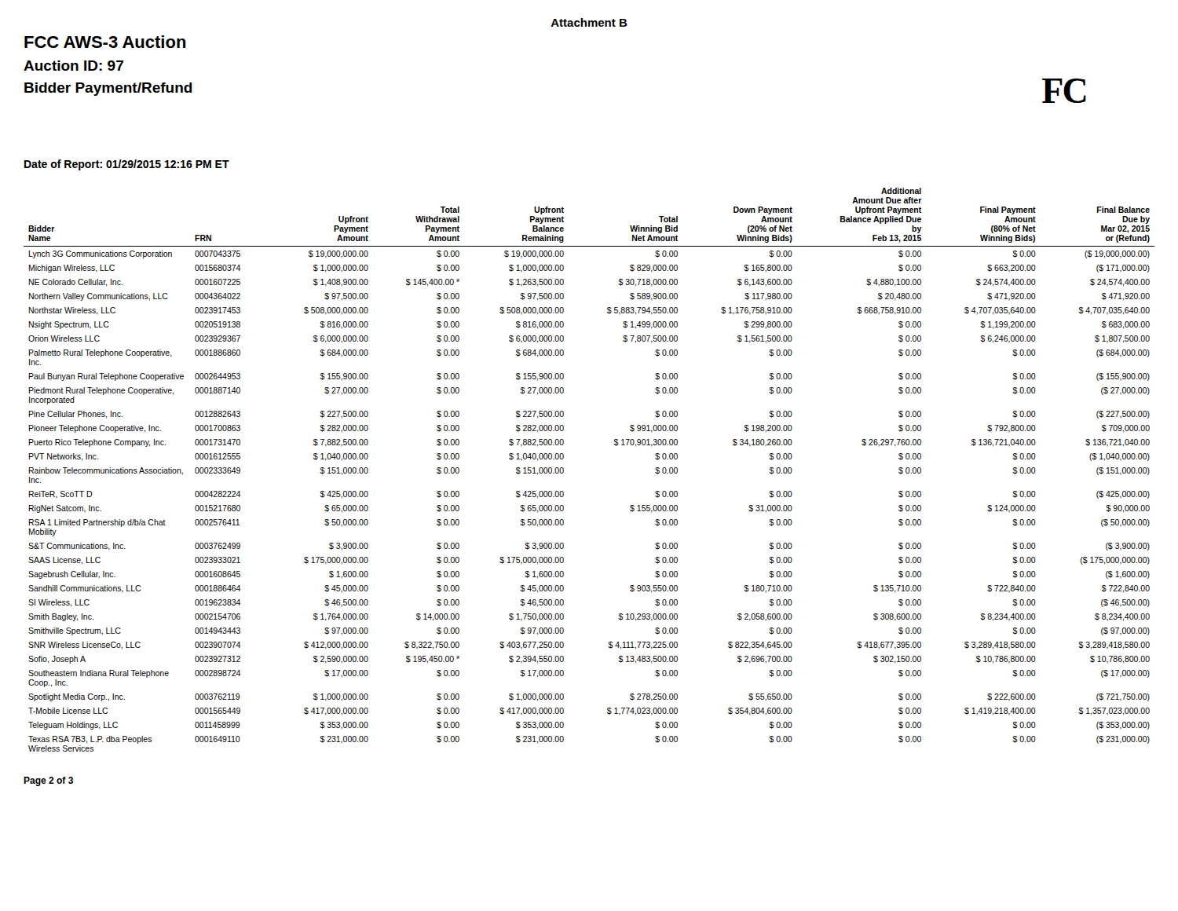Attachment B
FCC AWS-3 Auction
Auction ID: 97
Bidder Payment/Refund
FC
Date of Report: 01/29/2015 12:16 PM ET
| Bidder Name | FRN | Upfront Payment Amount | Total Withdrawal Payment Amount | Upfront Payment Balance Remaining | Total Winning Bid Net Amount | Down Payment Amount (20% of Net Winning Bids) | Additional Amount Due after Upfront Payment Balance Applied Due by Feb 13, 2015 | Final Payment Amount (80% of Net Winning Bids) | Final Balance Due by Mar 02, 2015 or (Refund) |
| --- | --- | --- | --- | --- | --- | --- | --- | --- | --- |
| Lynch 3G Communications Corporation | 0007043375 | $ 19,000,000.00 | $ 0.00 | $ 19,000,000.00 | $ 0.00 | $ 0.00 | $ 0.00 | $ 0.00 | ($ 19,000,000.00) |
| Michigan Wireless, LLC | 0015680374 | $ 1,000,000.00 | $ 0.00 | $ 1,000,000.00 | $ 829,000.00 | $ 165,800.00 | $ 0.00 | $ 663,200.00 | ($ 171,000.00) |
| NE Colorado Cellular, Inc. | 0001607225 | $ 1,408,900.00 | $ 145,400.00 * | $ 1,263,500.00 | $ 30,718,000.00 | $ 6,143,600.00 | $ 4,880,100.00 | $ 24,574,400.00 | $ 24,574,400.00 |
| Northern Valley Communications, LLC | 0004364022 | $ 97,500.00 | $ 0.00 | $ 97,500.00 | $ 589,900.00 | $ 117,980.00 | $ 20,480.00 | $ 471,920.00 | $ 471,920.00 |
| Northstar Wireless, LLC | 0023917453 | $ 508,000,000.00 | $ 0.00 | $ 508,000,000.00 | $ 5,883,794,550.00 | $ 1,176,758,910.00 | $ 668,758,910.00 | $ 4,707,035,640.00 | $ 4,707,035,640.00 |
| Nsight Spectrum, LLC | 0020519138 | $ 816,000.00 | $ 0.00 | $ 816,000.00 | $ 1,499,000.00 | $ 299,800.00 | $ 0.00 | $ 1,199,200.00 | $ 683,000.00 |
| Orion Wireless LLC | 0023929367 | $ 6,000,000.00 | $ 0.00 | $ 6,000,000.00 | $ 7,807,500.00 | $ 1,561,500.00 | $ 0.00 | $ 6,246,000.00 | $ 1,807,500.00 |
| Palmetto Rural Telephone Cooperative, Inc. | 0001886860 | $ 684,000.00 | $ 0.00 | $ 684,000.00 | $ 0.00 | $ 0.00 | $ 0.00 | $ 0.00 | ($ 684,000.00) |
| Paul Bunyan Rural Telephone Cooperative | 0002644953 | $ 155,900.00 | $ 0.00 | $ 155,900.00 | $ 0.00 | $ 0.00 | $ 0.00 | $ 0.00 | ($ 155,900.00) |
| Piedmont Rural Telephone Cooperative, Incorporated | 0001887140 | $ 27,000.00 | $ 0.00 | $ 27,000.00 | $ 0.00 | $ 0.00 | $ 0.00 | $ 0.00 | ($ 27,000.00) |
| Pine Cellular Phones, Inc. | 0012882643 | $ 227,500.00 | $ 0.00 | $ 227,500.00 | $ 0.00 | $ 0.00 | $ 0.00 | $ 0.00 | ($ 227,500.00) |
| Pioneer Telephone Cooperative, Inc. | 0001700863 | $ 282,000.00 | $ 0.00 | $ 282,000.00 | $ 991,000.00 | $ 198,200.00 | $ 0.00 | $ 792,800.00 | $ 709,000.00 |
| Puerto Rico Telephone Company, Inc. | 0001731470 | $ 7,882,500.00 | $ 0.00 | $ 7,882,500.00 | $ 170,901,300.00 | $ 34,180,260.00 | $ 26,297,760.00 | $ 136,721,040.00 | $ 136,721,040.00 |
| PVT Networks, Inc. | 0001612555 | $ 1,040,000.00 | $ 0.00 | $ 1,040,000.00 | $ 0.00 | $ 0.00 | $ 0.00 | $ 0.00 | ($ 1,040,000.00) |
| Rainbow Telecommunications Association, Inc. | 0002333649 | $ 151,000.00 | $ 0.00 | $ 151,000.00 | $ 0.00 | $ 0.00 | $ 0.00 | $ 0.00 | ($ 151,000.00) |
| ReiTeR, ScoTT D | 0004282224 | $ 425,000.00 | $ 0.00 | $ 425,000.00 | $ 0.00 | $ 0.00 | $ 0.00 | $ 0.00 | ($ 425,000.00) |
| RigNet Satcom, Inc. | 0015217680 | $ 65,000.00 | $ 0.00 | $ 65,000.00 | $ 155,000.00 | $ 31,000.00 | $ 0.00 | $ 124,000.00 | $ 90,000.00 |
| RSA 1 Limited Partnership d/b/a Chat Mobility | 0002576411 | $ 50,000.00 | $ 0.00 | $ 50,000.00 | $ 0.00 | $ 0.00 | $ 0.00 | $ 0.00 | ($ 50,000.00) |
| S&T Communications, Inc. | 0003762499 | $ 3,900.00 | $ 0.00 | $ 3,900.00 | $ 0.00 | $ 0.00 | $ 0.00 | $ 0.00 | ($ 3,900.00) |
| SAAS License, LLC | 0023933021 | $ 175,000,000.00 | $ 0.00 | $ 175,000,000.00 | $ 0.00 | $ 0.00 | $ 0.00 | $ 0.00 | ($ 175,000,000.00) |
| Sagebrush Cellular, Inc. | 0001608645 | $ 1,600.00 | $ 0.00 | $ 1,600.00 | $ 0.00 | $ 0.00 | $ 0.00 | $ 0.00 | ($ 1,600.00) |
| Sandhill Communications, LLC | 0001886464 | $ 45,000.00 | $ 0.00 | $ 45,000.00 | $ 903,550.00 | $ 180,710.00 | $ 135,710.00 | $ 722,840.00 | $ 722,840.00 |
| SI Wireless, LLC | 0019623834 | $ 46,500.00 | $ 0.00 | $ 46,500.00 | $ 0.00 | $ 0.00 | $ 0.00 | $ 0.00 | ($ 46,500.00) |
| Smith Bagley, Inc. | 0002154706 | $ 1,764,000.00 | $ 14,000.00 | $ 1,750,000.00 | $ 10,293,000.00 | $ 2,058,600.00 | $ 308,600.00 | $ 8,234,400.00 | $ 8,234,400.00 |
| Smithville Spectrum, LLC | 0014943443 | $ 97,000.00 | $ 0.00 | $ 97,000.00 | $ 0.00 | $ 0.00 | $ 0.00 | $ 0.00 | ($ 97,000.00) |
| SNR Wireless LicenseCo, LLC | 0023907074 | $ 412,000,000.00 | $ 8,322,750.00 | $ 403,677,250.00 | $ 4,111,773,225.00 | $ 822,354,645.00 | $ 418,677,395.00 | $ 3,289,418,580.00 | $ 3,289,418,580.00 |
| Sofio, Joseph A | 0023927312 | $ 2,590,000.00 | $ 195,450.00 * | $ 2,394,550.00 | $ 13,483,500.00 | $ 2,696,700.00 | $ 302,150.00 | $ 10,786,800.00 | $ 10,786,800.00 |
| Southeastern Indiana Rural Telephone Coop., Inc. | 0002898724 | $ 17,000.00 | $ 0.00 | $ 17,000.00 | $ 0.00 | $ 0.00 | $ 0.00 | $ 0.00 | ($ 17,000.00) |
| Spotlight Media Corp., Inc. | 0003762119 | $ 1,000,000.00 | $ 0.00 | $ 1,000,000.00 | $ 278,250.00 | $ 55,650.00 | $ 0.00 | $ 222,600.00 | ($ 721,750.00) |
| T-Mobile License LLC | 0001565449 | $ 417,000,000.00 | $ 0.00 | $ 417,000,000.00 | $ 1,774,023,000.00 | $ 354,804,600.00 | $ 0.00 | $ 1,419,218,400.00 | $ 1,357,023,000.00 |
| Teleguam Holdings, LLC | 0011458999 | $ 353,000.00 | $ 0.00 | $ 353,000.00 | $ 0.00 | $ 0.00 | $ 0.00 | $ 0.00 | ($ 353,000.00) |
| Texas RSA 7B3, L.P. dba Peoples Wireless Services | 0001649110 | $ 231,000.00 | $ 0.00 | $ 231,000.00 | $ 0.00 | $ 0.00 | $ 0.00 | $ 0.00 | ($ 231,000.00) |
Page 2 of 3